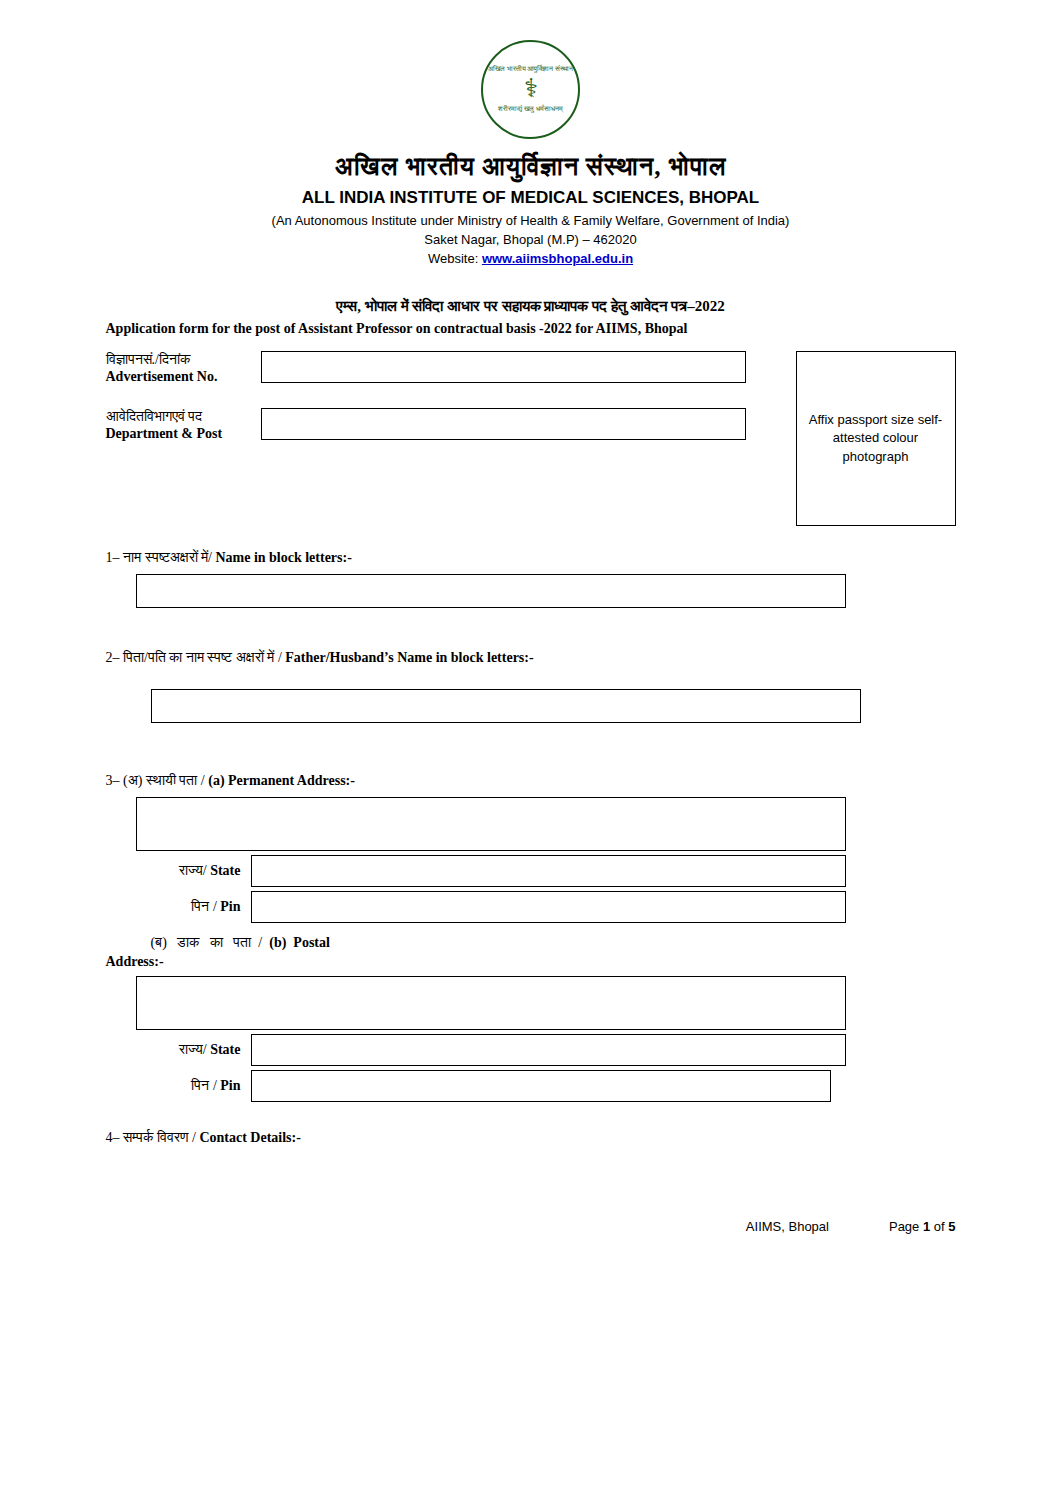अखिल भारतीय आयुर्विज्ञान संस्थान ⚕ शरीरमाद्यं खलु धर्मसाधनम्
अखिल भारतीय आयुर्विज्ञान संस्थान, भोपाल
ALL INDIA INSTITUTE OF MEDICAL SCIENCES, BHOPAL
(An Autonomous Institute under Ministry of Health & Family Welfare, Government of India)
Saket Nagar, Bhopal (M.P) – 462020
Website: www.aiimsbhopal.edu.in
एम्स, भोपाल में संविदा आधार पर सहायक प्राध्यापक पद हेतु आवेदन पत्र–2022
Application form for the post of Assistant Professor on contractual basis -2022 for AIIMS, Bhopal
विज्ञापनसं./दिनांक Advertisement No.
आवेदितविभागएवं पद Department & Post
Affix passport size self-attested colour photograph
1– नाम स्पष्टअक्षरों में/ Name in block letters:-
2– पिता/पति का नाम स्पष्ट अक्षरों में / Father/Husband’s Name in block letters:-
3– (अ) स्थायी पता / (a) Permanent Address:-
राज्य/ State
पिन / Pin
(ब) डाक का पता / (b) Postal
Address:-
राज्य/ State
पिन / Pin
4– सम्पर्क विवरण / Contact Details:-
AIIMS, Bhopal Page 1 of 5